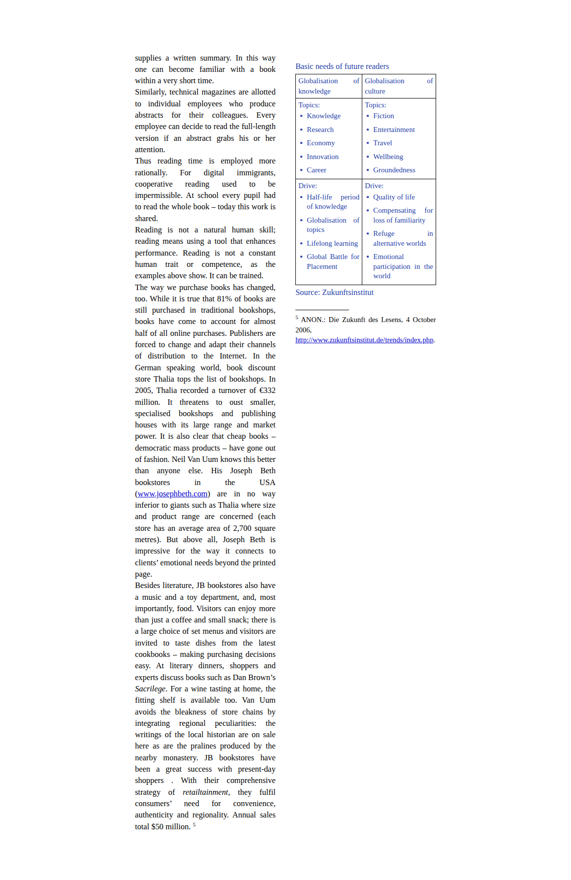supplies a written summary. In this way one can become familiar with a book within a very short time.
Similarly, technical magazines are allotted to individual employees who produce abstracts for their colleagues. Every employee can decide to read the full-length version if an abstract grabs his or her attention.
Thus reading time is employed more rationally. For digital immigrants, cooperative reading used to be impermissible. At school every pupil had to read the whole book – today this work is shared.
Reading is not a natural human skill; reading means using a tool that enhances performance. Reading is not a constant human trait or competence, as the examples above show. It can be trained.
The way we purchase books has changed, too. While it is true that 81% of books are still purchased in traditional bookshops, books have come to account for almost half of all online purchases. Publishers are forced to change and adapt their channels of distribution to the Internet. In the German speaking world, book discount store Thalia tops the list of bookshops. In 2005, Thalia recorded a turnover of €332 million. It threatens to oust smaller, specialised bookshops and publishing houses with its large range and market power. It is also clear that cheap books – democratic mass products – have gone out of fashion. Neil Van Uum knows this better than anyone else. His Joseph Beth bookstores in the USA (www.josephbeth.com) are in no way inferior to giants such as Thalia where size and product range are concerned (each store has an average area of 2,700 square metres). But above all, Joseph Beth is impressive for the way it connects to clients’ emotional needs beyond the printed page.
Besides literature, JB bookstores also have a music and a toy department, and, most importantly, food. Visitors can enjoy more than just a coffee and small snack; there is a large choice of set menus and visitors are invited to taste dishes from the latest cookbooks – making purchasing decisions easy. At literary dinners, shoppers and experts discuss books such as Dan Brown’s Sacrilege. For a wine tasting at home, the fitting shelf is available too. Van Uum avoids the bleakness of store chains by integrating regional peculiarities: the writings of the local historian are on sale here as are the pralines produced by the nearby monastery. JB bookstores have been a great success with present-day shoppers . With their comprehensive strategy of retailtainment, they fulfil consumers’ need for convenience, authenticity and regionality. Annual sales total $50 million. 5
Basic needs of future readers
| Globalisation of knowledge | Globalisation of culture |
| Topics: Knowledge Research Economy Innovation Career | Topics: Fiction Entertainment Travel Wellbeing Groundedness |
| Drive: Half-life period of knowledge Globalisation of topics Lifelong learning Global Battle for Placement | Drive: Quality of life Compensating for loss of familiarity Refuge in alternative worlds Emotional participation in the world |
Source: Zukunftsinstitut
5 ANON.: Die Zukunft des Lesens, 4 October 2006,
http://www.zukunftsinstitut.de/trends/index.php.